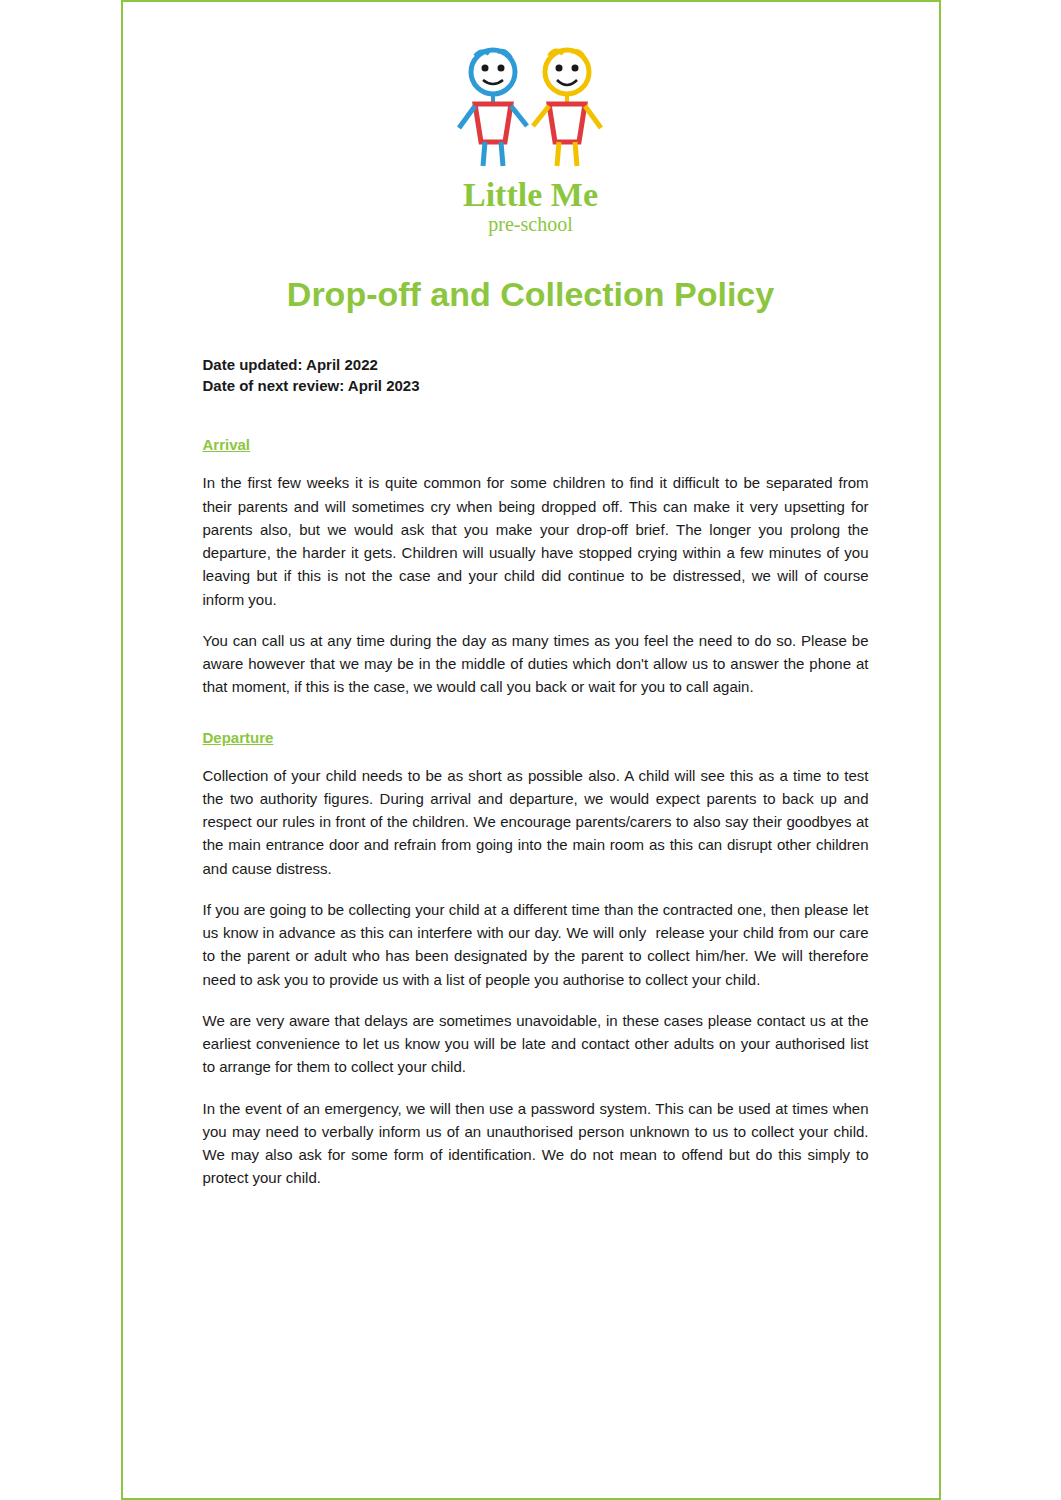Little Me
pre-school
Drop-off and Collection Policy
Date updated: April 2022
Date of next review: April 2023
Arrival
In the first few weeks it is quite common for some children to find it difficult to be separated from their parents and will sometimes cry when being dropped off. This can make it very upsetting for parents also, but we would ask that you make your drop-off brief. The longer you prolong the departure, the harder it gets. Children will usually have stopped crying within a few minutes of you leaving but if this is not the case and your child did continue to be distressed, we will of course inform you.
You can call us at any time during the day as many times as you feel the need to do so. Please be aware however that we may be in the middle of duties which don't allow us to answer the phone at that moment, if this is the case, we would call you back or wait for you to call again.
Departure
Collection of your child needs to be as short as possible also. A child will see this as a time to test the two authority figures. During arrival and departure, we would expect parents to back up and respect our rules in front of the children. We encourage parents/carers to also say their goodbyes at the main entrance door and refrain from going into the main room as this can disrupt other children and cause distress.
If you are going to be collecting your child at a different time than the contracted one, then please let us know in advance as this can interfere with our day. We will only release your child from our care to the parent or adult who has been designated by the parent to collect him/her. We will therefore need to ask you to provide us with a list of people you authorise to collect your child.
We are very aware that delays are sometimes unavoidable, in these cases please contact us at the earliest convenience to let us know you will be late and contact other adults on your authorised list to arrange for them to collect your child.
In the event of an emergency, we will then use a password system. This can be used at times when you may need to verbally inform us of an unauthorised person unknown to us to collect your child. We may also ask for some form of identification. We do not mean to offend but do this simply to protect your child.